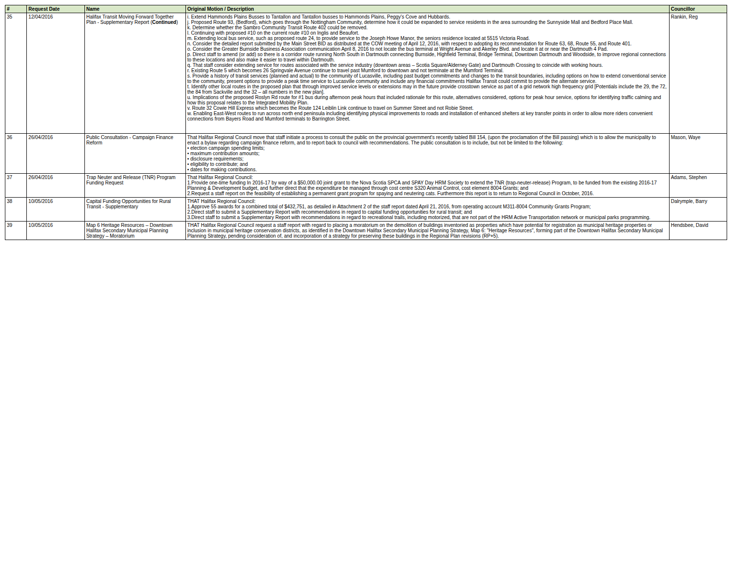| # | Request Date | Name | Original Motion / Description | Councillor |
| --- | --- | --- | --- | --- |
| 35 | 12/04/2016 | Halifax Transit Moving Forward Together Plan - Supplementary Report ( Continued ) | i. Extend Hammonds Plains Busses to Tantallon and Tantallon busses to Hammonds Plains, Peggy's Cove and Hubbards. j. Proposed Route 93, (Bedford), which goes through the Nottingham Community, determine how it could be expanded to service residents in the area surrounding the Sunnyside Mall and Bedford Place Mall. k. Determine whether the Sambro Community Transit Route 402 could be removed. l. Continuing with proposed #10 on the current route #10 on Inglis and Beaufort. m. Extending local bus service, such as proposed route 24, to provide service to the Joseph Howe Manor, the seniors residence located at 5515 Victoria Road. n. Consider the detailed report submitted by the Main Street BID as distributed at the COW meeting of April 12, 2016, with respect to adopting its recommendation for Route 63, 68, Route 55, and Route 401. o. Consider the Greater Burnside Business Association communication April 8, 2016 to not locate the bus terminal at Wright Avenue and Akerley Blvd. and locate it at or near the Dartmouth 4 Pad. p. Direct staff to amend (or add) so there is a corridor route running North South in Dartmouth connecting Burnside, Highfield Terminal, Bridge Terminal, Downtown Dartmouth and Woodside, to improve regional connections to these locations and also make it easier to travel within Dartmouth. q. That staff consider extending service for routes associated with the service industry (downtown areas – Scotia Square/Alderney Gate) and Dartmouth Crossing to coincide with working hours. r. Existing Route 5 which becomes 26 Springvale Avenue continue to travel past Mumford to downtown and not terminate at the Mumford Terminal. s. Provide a history of transit services (planned and actual) to the community of Lucasville, including past budget commitments and changes to the transit boundaries, including options on how to extend conventional service to the community, present options to provide a peak time service to Lucasville community and include any financial commitments Halifax Transit could commit to provide the alternate service. t. Identify other local routes in the proposed plan that through improved service levels or extensions may in the future provide crosstown service as part of a grid network high frequency grid [Potentials include the 29, the 72, the 84 from Sackville and the 32 – all numbers in the new plan]. u. Implications of the proposed Roslyn Rd route for #1 bus during afternoon peak hours that included rationale for this route, alternatives considered, options for peak hour service, options for identifying traffic calming and how this proposal relates to the Integrated Mobility Plan. v. Route 32 Cowie Hill Express which becomes the Route 124 Leiblin Link continue to travel on Summer Street and not Robie Street. w. Enabling East-West routes to run across north end peninsula including identifying physical improvements to roads and installation of enhanced shelters at key transfer points in order to allow more riders convenient connections from Bayers Road and Mumford terminals to Barrington Street. | Rankin, Reg |
| 36 | 26/04/2016 | Public Consultation - Campaign Finance Reform | That Halifax Regional Council move that staff initiate a process to consult the public on the provincial government's recently tabled Bill 154, (upon the proclamation of the Bill passing) which is to allow the municipality to enact a bylaw regarding campaign finance reform, and to report back to council with recommendations. The public consultation is to include, but not be limited to the following: • election campaign spending limits; • maximum contribution amounts; • disclosure requirements; • eligibility to contribute; and • dates for making contributions. | Mason, Waye |
| 37 | 26/04/2016 | Trap Neuter and Release (TNR) Program Funding Request | That Halifax Regional Council: 1.Provide one-time funding In 2016-17 by way of a $50,000.00 joint grant to the Nova Scotia SPCA and SPAY Day HRM Society to extend the TNR (trap-neuter-release) Program, to be funded from the existing 2016-17 Planning & Development budget, and further direct that the expenditure be managed through cost centre S320 Animal Control, cost element 8004 Grants; and 2.Request a staff report on the feasibility of establishing a permanent grant program for spaying and neutering cats. Furthermore this report is to return to Regional Council in October, 2016. | Adams, Stephen |
| 38 | 10/05/2016 | Capital Funding Opportunities for Rural Transit - Supplementary | THAT Halifax Regional Council: 1.Approve 55 awards for a combined total of $432,751, as detailed in Attachment 2 of the staff report dated April 21, 2016, from operating account M311-8004 Community Grants Program; 2.Direct staff to submit a Supplementary Report with recommendations in regard to capital funding opportunities for rural transit; and 3.Direct staff to submit a Supplementary Report with recommendations in regard to recreational trails, including motorized, that are not part of the HRM Active Transportation network or municipal parks programming. | Dalrymple, Barry |
| 39 | 10/05/2016 | Map 6 Heritage Resources – Downtown Halifax Secondary Municipal Planning Strategy – Moratorium | THAT Halifax Regional Council request a staff report with regard to placing a moratorium on the demolition of buildings inventoried as properties which have potential for registration as municipal heritage properties or inclusion in municipal heritage conservation districts, as identified in the Downtown Halifax Secondary Municipal Planning Strategy, Map 6: "Heritage Resources", forming part of the Downtown Halifax Secondary Municipal Planning Strategy, pending consideration of, and incorporation of a strategy for preserving these buildings in the Regional Plan revisions (RP+5). | Hendsbee, David |